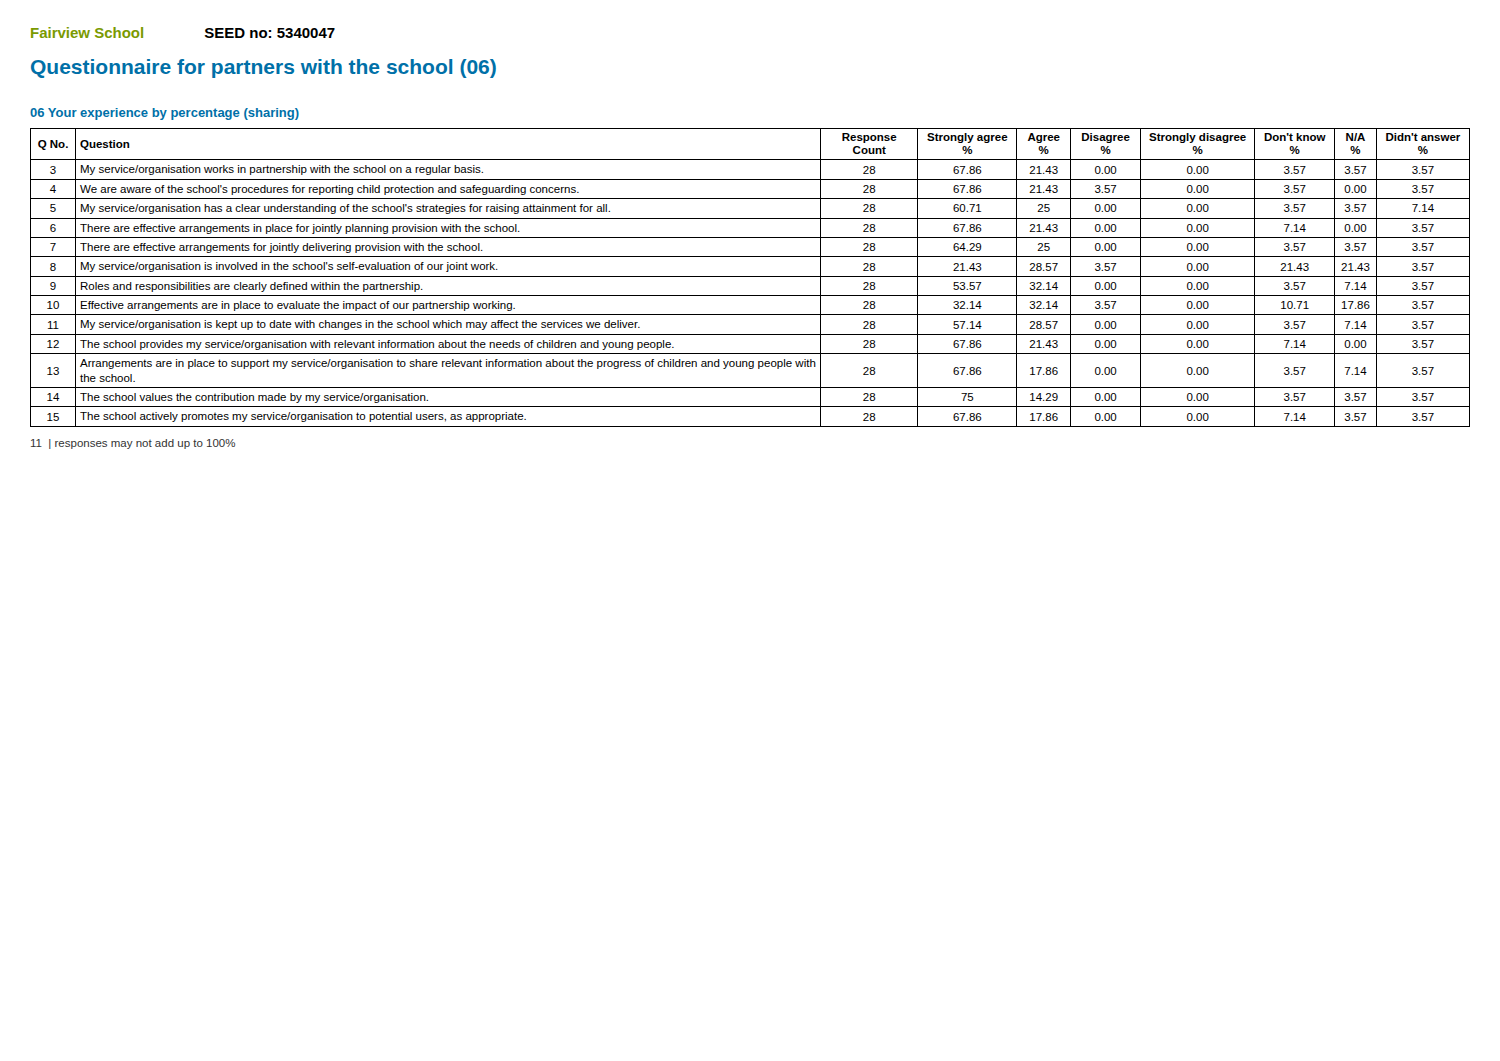Fairview School SEED no: 5340047
Questionnaire for partners with the school (06)
06 Your experience by percentage (sharing)
| Q No. | Question | Response Count | Strongly agree % | Agree % | Disagree % | Strongly disagree % | Don't know % | N/A % | Didn't answer % |
| --- | --- | --- | --- | --- | --- | --- | --- | --- | --- |
| 3 | My service/organisation works in partnership with the school on a regular basis. | 28 | 67.86 | 21.43 | 0.00 | 0.00 | 3.57 | 3.57 | 3.57 |
| 4 | We are aware of the school's procedures for reporting child protection and safeguarding concerns. | 28 | 67.86 | 21.43 | 3.57 | 0.00 | 3.57 | 0.00 | 3.57 |
| 5 | My service/organisation has a clear understanding of the school's strategies for raising attainment for all. | 28 | 60.71 | 25 | 0.00 | 0.00 | 3.57 | 3.57 | 7.14 |
| 6 | There are effective arrangements in place for jointly planning provision with the school. | 28 | 67.86 | 21.43 | 0.00 | 0.00 | 7.14 | 0.00 | 3.57 |
| 7 | There are effective arrangements for jointly delivering provision with the school. | 28 | 64.29 | 25 | 0.00 | 0.00 | 3.57 | 3.57 | 3.57 |
| 8 | My service/organisation is involved in the school's self-evaluation of our joint work. | 28 | 21.43 | 28.57 | 3.57 | 0.00 | 21.43 | 21.43 | 3.57 |
| 9 | Roles and responsibilities are clearly defined within the partnership. | 28 | 53.57 | 32.14 | 0.00 | 0.00 | 3.57 | 7.14 | 3.57 |
| 10 | Effective arrangements are in place to evaluate the impact of our partnership working. | 28 | 32.14 | 32.14 | 3.57 | 0.00 | 10.71 | 17.86 | 3.57 |
| 11 | My service/organisation is kept up to date with changes in the school which may affect the services we deliver. | 28 | 57.14 | 28.57 | 0.00 | 0.00 | 3.57 | 7.14 | 3.57 |
| 12 | The school provides my service/organisation with relevant information about the needs of children and young people. | 28 | 67.86 | 21.43 | 0.00 | 0.00 | 7.14 | 0.00 | 3.57 |
| 13 | Arrangements are in place to support my service/organisation to share relevant information about the progress of children and young people with the school. | 28 | 67.86 | 17.86 | 0.00 | 0.00 | 3.57 | 7.14 | 3.57 |
| 14 | The school values the contribution made by my service/organisation. | 28 | 75 | 14.29 | 0.00 | 0.00 | 3.57 | 3.57 | 3.57 |
| 15 | The school actively promotes my service/organisation to potential users, as appropriate. | 28 | 67.86 | 17.86 | 0.00 | 0.00 | 7.14 | 3.57 | 3.57 |
11 | responses may not add up to 100%